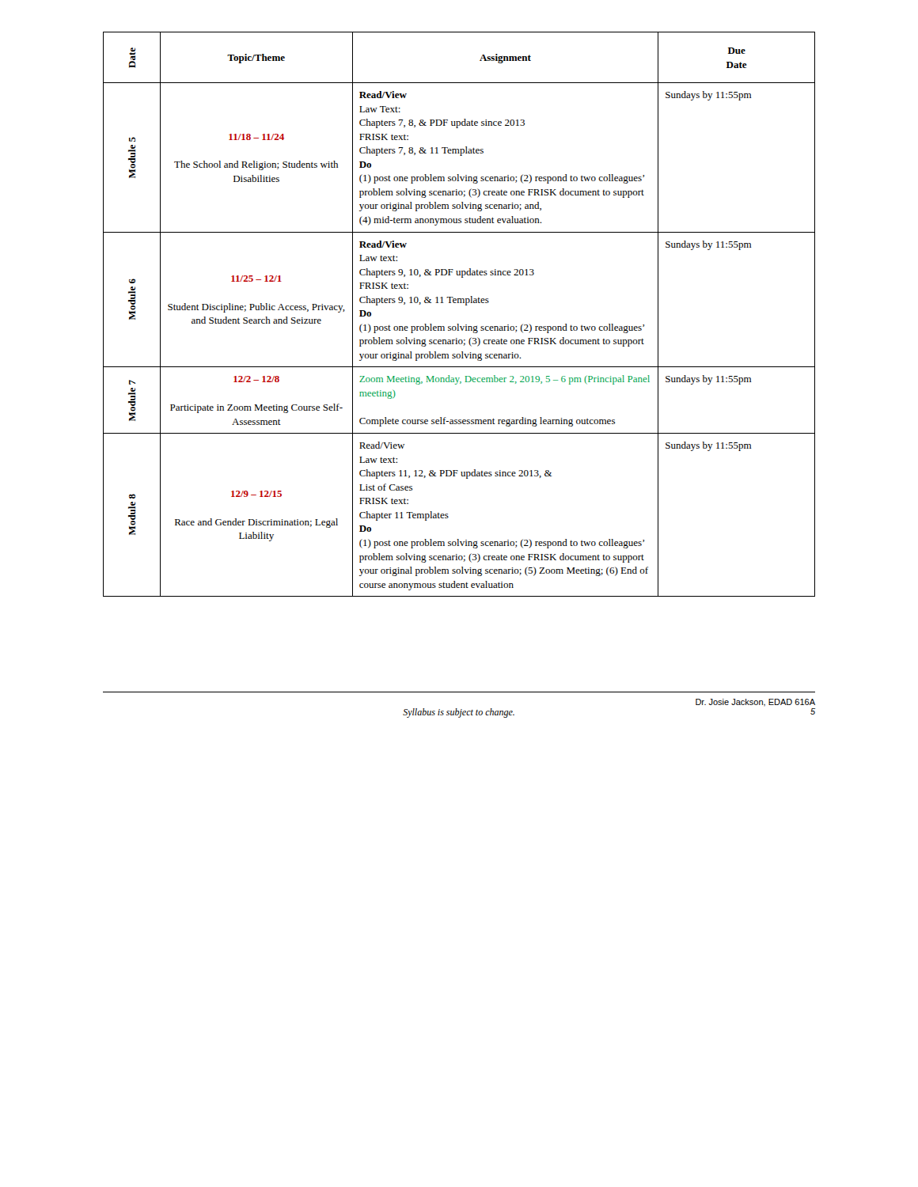| Date | Topic/Theme | Assignment | Due Date |
| --- | --- | --- | --- |
| Module 5 | 11/18 – 11/24 The School and Religion; Students with Disabilities | Read/View Law Text: Chapters 7, 8, & PDF update since 2013 FRISK text: Chapters 7, 8, & 11 Templates Do (1) post one problem solving scenario; (2) respond to two colleagues’ problem solving scenario; (3) create one FRISK document to support your original problem solving scenario; and, (4) mid-term anonymous student evaluation. | Sundays by 11:55pm |
| Module 6 | 11/25 – 12/1 Student Discipline; Public Access, Privacy, and Student Search and Seizure | Read/View Law text: Chapters 9, 10, & PDF updates since 2013 FRISK text: Chapters 9, 10, & 11 Templates Do (1) post one problem solving scenario; (2) respond to two colleagues’ problem solving scenario; (3) create one FRISK document to support your original problem solving scenario. | Sundays by 11:55pm |
| Module 7 | 12/2 – 12/8 Participate in Zoom Meeting Course Self-Assessment | Zoom Meeting, Monday, December 2, 2019, 5 – 6 pm (Principal Panel meeting) Complete course self-assessment regarding learning outcomes | Sundays by 11:55pm |
| Module 8 | 12/9 – 12/15 Race and Gender Discrimination; Legal Liability | Read/View Law text: Chapters 11, 12, & PDF updates since 2013, & List of Cases FRISK text: Chapter 11 Templates Do (1) post one problem solving scenario; (2) respond to two colleagues’ problem solving scenario; (3) create one FRISK document to support your original problem solving scenario; (5) Zoom Meeting; (6) End of course anonymous student evaluation | Sundays by 11:55pm |
Dr. Josie Jackson, EDAD 616A
Syllabus is subject to change. 5